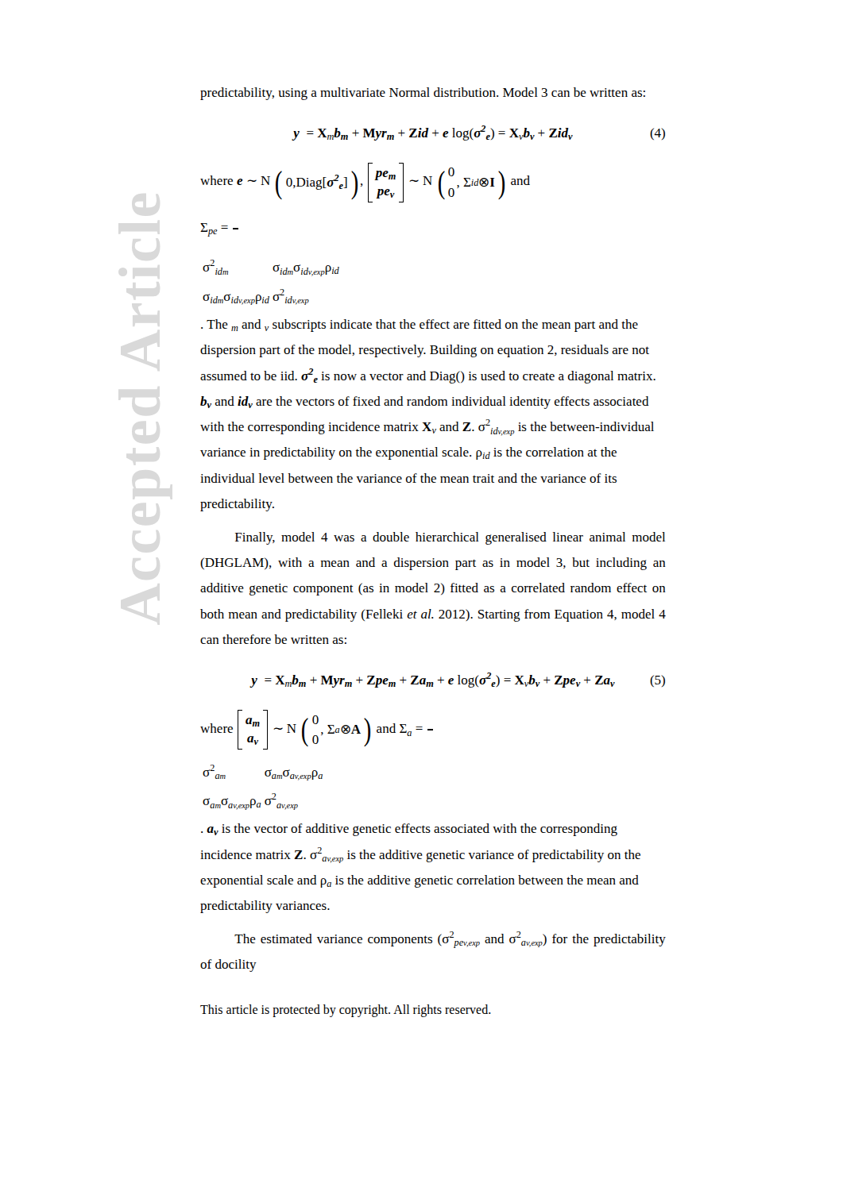Accepted Article
predictability, using a multivariate Normal distribution. Model 3 can be written as:
(4) y = Xmbm + Myrm + Zid + e log(σ2e) = Xvbv + Zidv
where e ∼ N (0, Diag[σ2e]), pem pev ∼ N (00, Σid ⊗ I) and
Σpe =
| σ 2 id m | σ id m σ id v,exp ρ id |
| σ id m σ id v,exp ρ id | σ 2 id v,exp |
. The m and v subscripts indicate that the effect are fitted on the mean part and the dispersion part of the model, respectively. Building on equation 2, residuals are not assumed to be iid. σ2e is now a vector and Diag() is used to create a diagonal matrix. bv and idv are the vectors of fixed and random individual identity effects associated with the corresponding incidence matrix Xv and Z. σ2idv,exp is the between-individual variance in predictability on the exponential scale. ρid is the correlation at the individual level between the variance of the mean trait and the variance of its predictability.
Finally, model 4 was a double hierarchical generalised linear animal model (DHGLAM), with a mean and a dispersion part as in model 3, but including an additive genetic component (as in model 2) fitted as a correlated random effect on both mean and predictability (Felleki et al. 2012). Starting from Equation 4, model 4 can therefore be written as:
(5) y = Xmbm + Myrm + Zpem + Zam + e log(σ2e) = Xvbv + Zpev + Zav
where am av ∼ N (00, Σa ⊗ A) and Σa =
| σ 2 a m | σ a m σ a v,exp ρ a |
| σ a m σ a v,exp ρ a | σ 2 a v,exp |
. av is the vector of additive genetic effects associated with the corresponding incidence matrix Z. σ2av,exp is the additive genetic variance of predictability on the exponential scale and ρa is the additive genetic correlation between the mean and predictability variances.
The estimated variance components (σ2pev,exp and σ2av,exp) for the predictability of docility
This article is protected by copyright. All rights reserved.